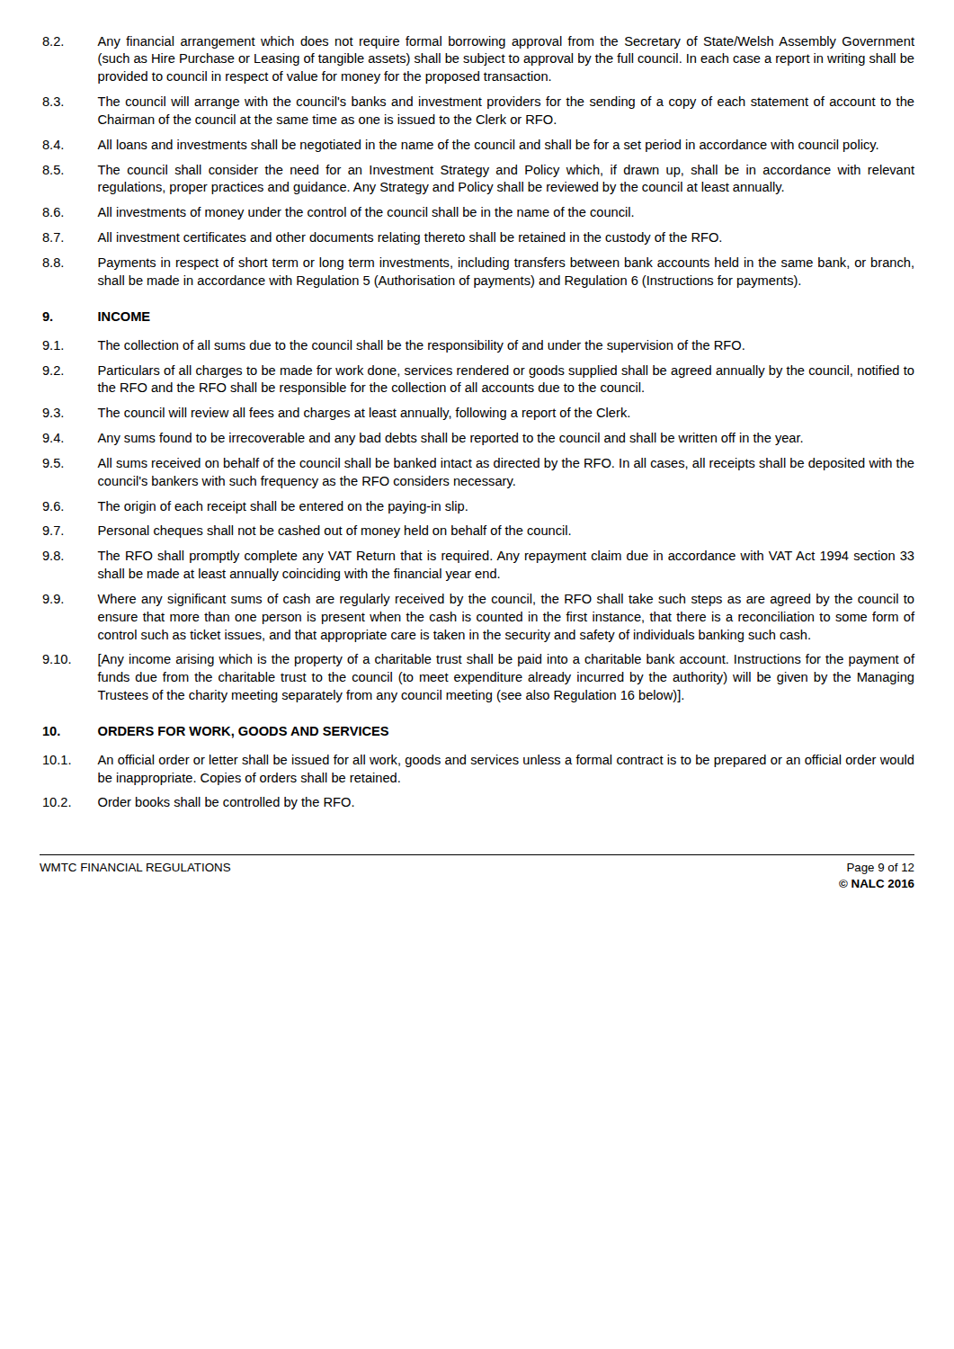8.2.
Any financial arrangement which does not require formal borrowing approval from the Secretary of State/Welsh Assembly Government (such as Hire Purchase or Leasing of tangible assets) shall be subject to approval by the full council. In each case a report in writing shall be provided to council in respect of value for money for the proposed transaction.
8.3.
The council will arrange with the council's banks and investment providers for the sending of a copy of each statement of account to the Chairman of the council at the same time as one is issued to the Clerk or RFO.
8.4.
All loans and investments shall be negotiated in the name of the council and shall be for a set period in accordance with council policy.
8.5.
The council shall consider the need for an Investment Strategy and Policy which, if drawn up, shall be in accordance with relevant regulations, proper practices and guidance. Any Strategy and Policy shall be reviewed by the council at least annually.
8.6.
All investments of money under the control of the council shall be in the name of the council.
8.7.
All investment certificates and other documents relating thereto shall be retained in the custody of the RFO.
8.8.
Payments in respect of short term or long term investments, including transfers between bank accounts held in the same bank, or branch, shall be made in accordance with Regulation 5 (Authorisation of payments) and Regulation 6 (Instructions for payments).
9. INCOME
9.1.
The collection of all sums due to the council shall be the responsibility of and under the supervision of the RFO.
9.2.
Particulars of all charges to be made for work done, services rendered or goods supplied shall be agreed annually by the council, notified to the RFO and the RFO shall be responsible for the collection of all accounts due to the council.
9.3.
The council will review all fees and charges at least annually, following a report of the Clerk.
9.4.
Any sums found to be irrecoverable and any bad debts shall be reported to the council and shall be written off in the year.
9.5.
All sums received on behalf of the council shall be banked intact as directed by the RFO. In all cases, all receipts shall be deposited with the council's bankers with such frequency as the RFO considers necessary.
9.6.
The origin of each receipt shall be entered on the paying-in slip.
9.7.
Personal cheques shall not be cashed out of money held on behalf of the council.
9.8.
The RFO shall promptly complete any VAT Return that is required. Any repayment claim due in accordance with VAT Act 1994 section 33 shall be made at least annually coinciding with the financial year end.
9.9.
Where any significant sums of cash are regularly received by the council, the RFO shall take such steps as are agreed by the council to ensure that more than one person is present when the cash is counted in the first instance, that there is a reconciliation to some form of control such as ticket issues, and that appropriate care is taken in the security and safety of individuals banking such cash.
9.10.
[Any income arising which is the property of a charitable trust shall be paid into a charitable bank account. Instructions for the payment of funds due from the charitable trust to the council (to meet expenditure already incurred by the authority) will be given by the Managing Trustees of the charity meeting separately from any council meeting (see also Regulation 16 below)].
10. ORDERS FOR WORK, GOODS AND SERVICES
10.1.
An official order or letter shall be issued for all work, goods and services unless a formal contract is to be prepared or an official order would be inappropriate. Copies of orders shall be retained.
10.2.
Order books shall be controlled by the RFO.
WMTC FINANCIAL REGULATIONS
Page 9 of 12
© NALC 2016